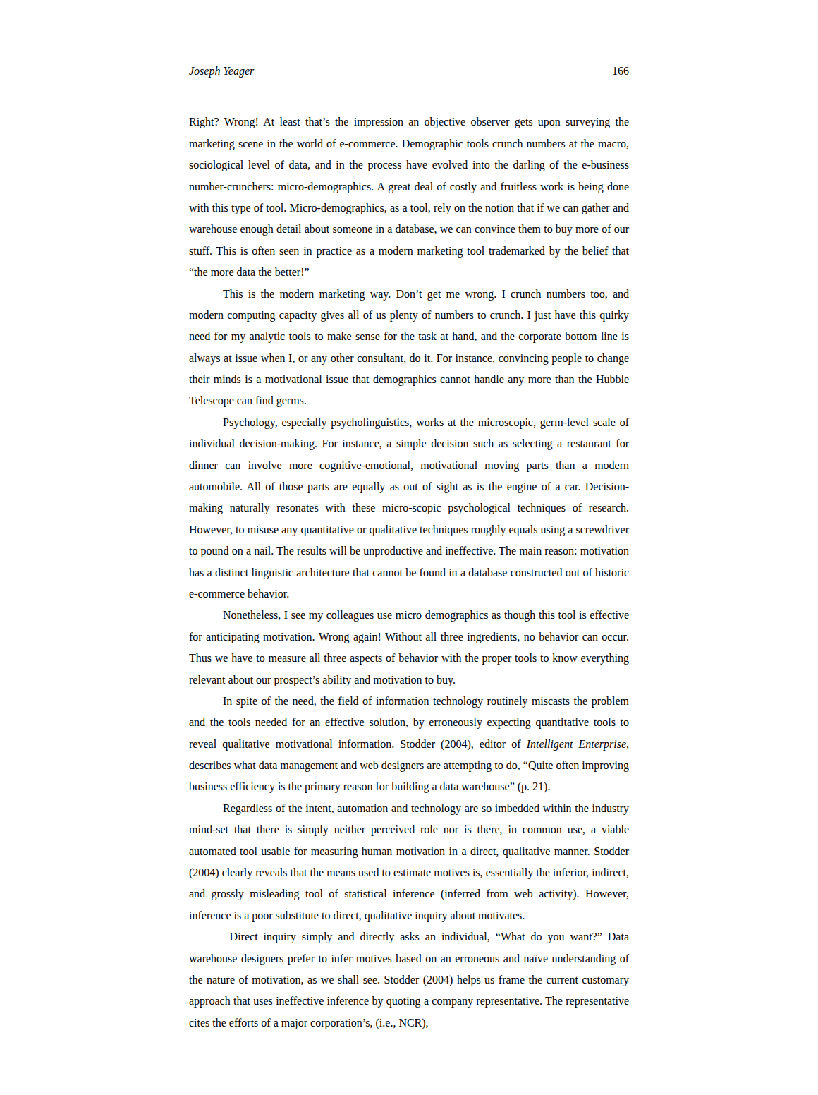Joseph Yeager 166
Right? Wrong! At least that’s the impression an objective observer gets upon surveying the marketing scene in the world of e-commerce. Demographic tools crunch numbers at the macro, sociological level of data, and in the process have evolved into the darling of the e-business number-crunchers: micro-demographics. A great deal of costly and fruitless work is being done with this type of tool. Micro-demographics, as a tool, rely on the notion that if we can gather and warehouse enough detail about someone in a database, we can convince them to buy more of our stuff. This is often seen in practice as a modern marketing tool trademarked by the belief that “the more data the better!”
This is the modern marketing way. Don’t get me wrong. I crunch numbers too, and modern computing capacity gives all of us plenty of numbers to crunch. I just have this quirky need for my analytic tools to make sense for the task at hand, and the corporate bottom line is always at issue when I, or any other consultant, do it. For instance, convincing people to change their minds is a motivational issue that demographics cannot handle any more than the Hubble Telescope can find germs.
Psychology, especially psycholinguistics, works at the microscopic, germ-level scale of individual decision-making. For instance, a simple decision such as selecting a restaurant for dinner can involve more cognitive-emotional, motivational moving parts than a modern automobile. All of those parts are equally as out of sight as is the engine of a car. Decision-making naturally resonates with these micro-scopic psychological techniques of research. However, to misuse any quantitative or qualitative techniques roughly equals using a screwdriver to pound on a nail. The results will be unproductive and ineffective. The main reason: motivation has a distinct linguistic architecture that cannot be found in a database constructed out of historic e-commerce behavior.
Nonetheless, I see my colleagues use micro demographics as though this tool is effective for anticipating motivation. Wrong again! Without all three ingredients, no behavior can occur. Thus we have to measure all three aspects of behavior with the proper tools to know everything relevant about our prospect’s ability and motivation to buy.
In spite of the need, the field of information technology routinely miscasts the problem and the tools needed for an effective solution, by erroneously expecting quantitative tools to reveal qualitative motivational information. Stodder (2004), editor of Intelligent Enterprise, describes what data management and web designers are attempting to do, “Quite often improving business efficiency is the primary reason for building a data warehouse” (p. 21).
Regardless of the intent, automation and technology are so imbedded within the industry mind-set that there is simply neither perceived role nor is there, in common use, a viable automated tool usable for measuring human motivation in a direct, qualitative manner. Stodder (2004) clearly reveals that the means used to estimate motives is, essentially the inferior, indirect, and grossly misleading tool of statistical inference (inferred from web activity). However, inference is a poor substitute to direct, qualitative inquiry about motivates.
Direct inquiry simply and directly asks an individual, “What do you want?” Data warehouse designers prefer to infer motives based on an erroneous and naïve understanding of the nature of motivation, as we shall see. Stodder (2004) helps us frame the current customary approach that uses ineffective inference by quoting a company representative. The representative cites the efforts of a major corporation’s, (i.e., NCR),